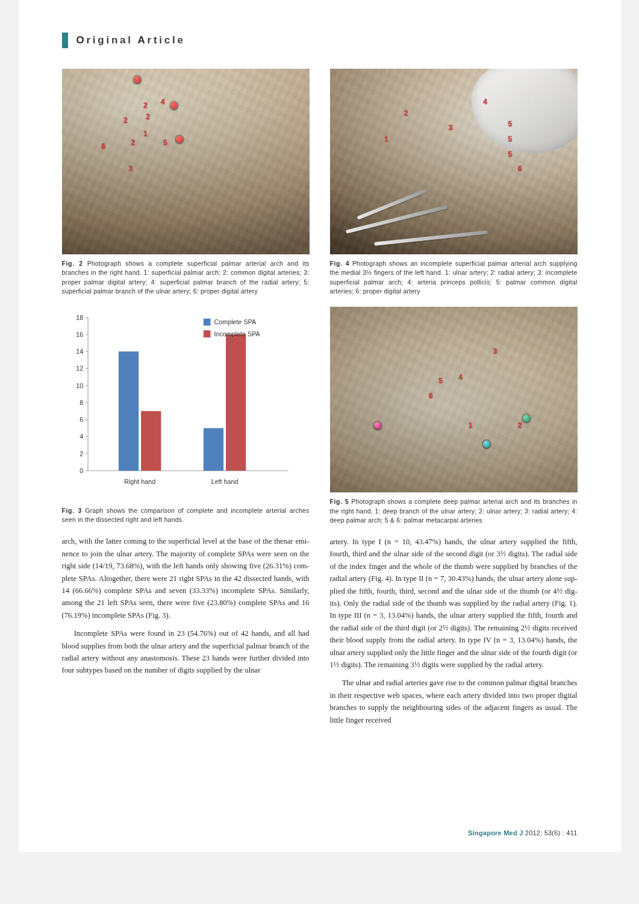Original Article
2 2 2 4 1 2 5 6 3
Fig. 2 Photograph shows a complete superficial palmar arterial arch and its branches in the right hand. 1: superficial palmar arch; 2: common digital arteries; 3: proper palmar digital artery; 4: superficial palmar branch of the radial artery; 5: superficial palmar branch of the ulnar artery; 6: proper digital artery
18 16 14 12 10 8 6 4 2 0 Right hand Left hand Complete SPA Incomplete SPA
Fig. 3 Graph shows the comparison of complete and incomplete arterial arches seen in the dissected right and left hands.
arch, with the latter coming to the superficial level at the base of the thenar eminence to join the ulnar artery. The majority of complete SPAs were seen on the right side (14/19, 73.68%), with the left hands only showing five (26.31%) complete SPAs. Altogether, there were 21 right SPAs in the 42 dissected hands, with 14 (66.66%) complete SPAs and seven (33.33%) incomplete SPAs. Similarly, among the 21 left SPAs seen, there were five (23.80%) complete SPAs and 16 (76.19%) incomplete SPAs (Fig. 3).
Incomplete SPAs were found in 23 (54.76%) out of 42 hands, and all had blood supplies from both the ulnar artery and the superficial palmar branch of the radial artery without any anastomosis. These 23 hands were further divided into four subtypes based on the number of digits supplied by the ulnar
2 4 3 1 5 5 5 6
Fig. 4 Photograph shows an incomplete superficial palmar arterial arch supplying the medial 3½ fingers of the left hand. 1: ulnar artery; 2: radial artery; 3: incomplete superficial palmar arch; 4: arteria princeps pollicis; 5: palmar common digital arteries; 6: proper digital artery
3 5 4 6 1 2
Fig. 5 Photograph shows a complete deep palmar arterial arch and its branches in the right hand. 1: deep branch of the ulnar artery; 2: ulnar artery; 3: radial artery; 4: deep palmar arch; 5 & 6: palmar metacarpal arteries
artery. In type I (n = 10, 43.47%) hands, the ulnar artery supplied the fifth, fourth, third and the ulnar side of the second digit (or 3½ digits). The radial side of the index finger and the whole of the thumb were supplied by branches of the radial artery (Fig. 4). In type II (n = 7, 30.43%) hands, the ulnar artery alone supplied the fifth, fourth, third, second and the ulnar side of the thumb (or 4½ digits). Only the radial side of the thumb was supplied by the radial artery (Fig. 1). In type III (n = 3, 13.04%) hands, the ulnar artery supplied the fifth, fourth and the radial side of the third digit (or 2½ digits). The remaining 2½ digits received their blood supply from the radial artery. In type IV (n = 3, 13.04%) hands, the ulnar artery supplied only the little finger and the ulnar side of the fourth digit (or 1½ digits). The remaining 3½ digits were supplied by the radial artery.
The ulnar and radial arteries gave rise to the common palmar digital branches in their respective web spaces, where each artery divided into two proper digital branches to supply the neighbouring sides of the adjacent fingers as usual. The little finger received
Singapore Med J 2012; 53(6) : 411